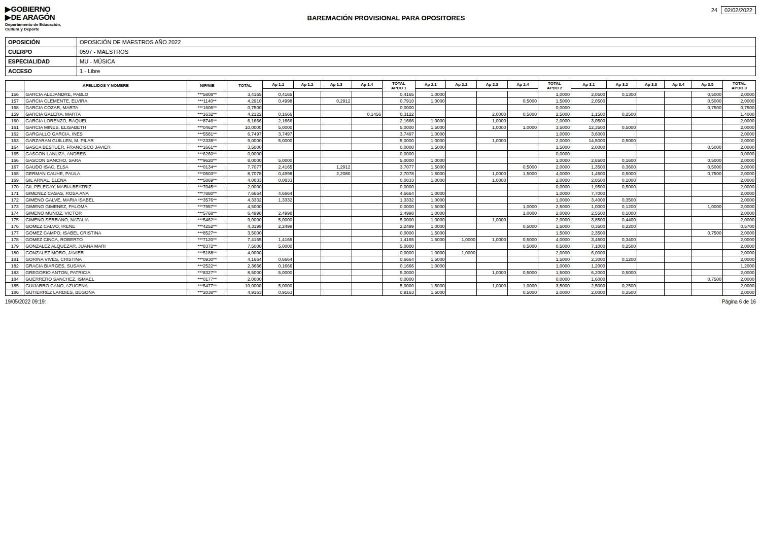▶GOBIERNO
▶DE ARAGÓN
Departamento de Educación,
Cultura y Deporte
BAREMACIÓN PROVISIONAL PARA OPOSITORES
24 02/02/2022
| OPOSICIÓN | OPOSICIÓN DE MAESTROS AÑO 2022 |
| CUERPO | 0597 - MAESTROS |
| ESPECIALIDAD | MU - MÚSICA |
| ACCESO | 1 - Libre |
| | APELLIDOS Y NOMBRE | NIF/NIE | TOTAL | Ap 1.1 | Ap 1.2 | Ap 1.3 | Ap 1.4 | TOTAL APDO 1 | Ap 2.1 | Ap 2.2 | Ap 2.3 | Ap 2.4 | TOTAL APDO 2 | Ap 3.1 | Ap 3.2 | Ap 3.3 | Ap 3.4 | Ap 3.5 | TOTAL APDO 3 |
| --- | --- | --- | --- | --- | --- | --- | --- | --- | --- | --- | --- | --- | --- | --- | --- | --- | --- | --- | --- |
| 156 | GARCIA ALEJANDRE, PABLO | ***5808** | 3,4165 | 0,4165 | | | | 0,4165 | 1,0000 | | | | 1,0000 | 2,0500 | 0,1300 | | | 0,5000 | 2,0000 |
| 157 | GARCIA CLEMENTE, ELVIRA | ***1140** | 4,2910 | 0,4998 | | 0,2912 | | 0,7910 | 1,0000 | | | 0,5000 | 1,5000 | 2,0500 | | | | 0,5000 | 2,0000 |
| 158 | GARCIA COZAR, MARTA | ***1606** | 0,7500 | | | | | 0,0000 | | | | | 0,0000 | | | | | 0,7500 | 0,7500 |
| 159 | GARCIA GALERA, MARTA | ***1632** | 4,2122 | 0,1666 | | | 0,1456 | 0,3122 | | | 2,0000 | 0,5000 | 2,5000 | 1,1500 | 0,2500 | | | | 1,4000 |
| 160 | GARCIA LORENZO, RAQUEL | ***8746** | 6,1666 | 2,1666 | | | | 2,1666 | 1,0000 | | 1,0000 | | 2,0000 | 3,0500 | | | | | 2,0000 |
| 161 | GARCIA MIÑES, ELISABETH | ***0462** | 10,0000 | 5,0000 | | | | 5,0000 | 1,5000 | | 1,0000 | 1,0000 | 3,5000 | 12,3500 | 0,5000 | | | | 2,0000 |
| 162 | GARGALLO GARCIA, INES | ***5581** | 6,7497 | 3,7497 | | | | 3,7497 | 1,0000 | | | | 1,0000 | 3,6000 | | | | | 2,0000 |
| 163 | GARZARAN GUILLEN, M. PILAR | ***2338** | 9,0000 | 5,0000 | | | | 5,0000 | 1,0000 | | 1,0000 | | 2,0000 | 14,5000 | 0,5000 | | | | 2,0000 |
| 164 | GASCA BESTUER, FRANCISCO JAVIER | ***1661** | 3,5000 | | | | | 0,0000 | 1,5000 | | | | 1,5000 | 2,0000 | | | | 0,5000 | 2,0000 |
| 165 | GASCON LANUZA, ANDRES | ***6260** | 0,0000 | | | | | 0,0000 | | | | | 0,0000 | | | | | | 0,0000 |
| 166 | GASCON SANCHO, SARA | ***9620** | 8,0000 | 5,0000 | | | | 5,0000 | 1,0000 | | | | 1,0000 | 2,6500 | 0,1600 | | | 0,5000 | 2,0000 |
| 167 | GAUDO ISAC, ELSA | ***0134** | 7,7077 | 2,4165 | | 1,2912 | | 3,7077 | 1,5000 | | | 0,5000 | 2,0000 | 1,3500 | 0,3600 | | | 0,5000 | 2,0000 |
| 168 | GERMAN CAUHE, PAULA | ***0503** | 8,7078 | 0,4998 | | 2,2080 | | 2,7078 | 1,5000 | | 1,0000 | 1,5000 | 4,0000 | 1,4500 | 0,5000 | | | 0,7500 | 2,0000 |
| 169 | GIL ARNAL, ELENA | ***5869** | 4,0833 | 0,0833 | | | | 0,0833 | 1,0000 | | 1,0000 | | 2,0000 | 2,0500 | 0,1000 | | | | 2,0000 |
| 170 | GIL PELEGAY, MARIA BEATRIZ | ***7045** | 2,0000 | | | | | 0,0000 | | | | | 0,0000 | 1,9500 | 0,5000 | | | | 2,0000 |
| 171 | GIMENEZ CASAS, ROSA ANA | ***7880** | 7,6664 | 4,6664 | | | | 4,6664 | 1,0000 | | | | 1,0000 | 7,7000 | | | | | 2,0000 |
| 172 | GIMENO GALVE, MARIA ISABEL | ***3576** | 4,3332 | 1,3332 | | | | 1,3332 | 1,0000 | | | | 1,0000 | 3,4000 | 0,3500 | | | | 2,0000 |
| 173 | GIMENO GIMENEZ, PALOMA | ***7957** | 4,5000 | | | | | 0,0000 | 1,5000 | | | 1,0000 | 2,5000 | 1,0000 | 0,1200 | | | 1,0000 | 2,0000 |
| 174 | GIMENO MUÑOZ, VICTOR | ***5768** | 6,4998 | 2,4998 | | | | 2,4998 | 1,0000 | | | 1,0000 | 2,0000 | 2,5500 | 0,1000 | | | | 2,0000 |
| 175 | GIMENO SERRANO, NATALIA | ***5462** | 9,0000 | 5,0000 | | | | 5,0000 | 1,0000 | | 1,0000 | | 2,0000 | 3,8500 | 0,4400 | | | | 2,0000 |
| 176 | GOMEZ CALVO, IRENE | ***4252** | 4,3199 | 2,2499 | | | | 2,2499 | 1,0000 | | | 0,5000 | 1,5000 | 0,3500 | 0,2200 | | | | 0,5700 |
| 177 | GOMEZ CAMPO, ISABEL CRISTINA | ***8527** | 3,5000 | | | | | 0,0000 | 1,5000 | | | | 1,5000 | 2,3500 | | | | 0,7500 | 2,0000 |
| 178 | GOMEZ CINCA, ROBERTO | ***7120** | 7,4165 | 1,4165 | | | | 1,4165 | 1,5000 | 1,0000 | 1,0000 | 0,5000 | 4,0000 | 3,4500 | 0,3400 | | | | 2,0000 |
| 179 | GONZALEZ ALQUEZAR, JUANA MARI | ***8372** | 7,5000 | 5,0000 | | | | 5,0000 | | | | 0,5000 | 0,5000 | 7,1000 | 0,2500 | | | | 2,0000 |
| 180 | GONZALEZ MORO, JAVIER | ***5188** | 4,0000 | | | | | 0,0000 | 1,0000 | 1,0000 | | | 2,0000 | 6,0000 | | | | | 2,0000 |
| 181 | GORINA VIVES, CRISTINA | ***0930** | 4,1664 | 0,6664 | | | | 0,6664 | 1,5000 | | | | 1,5000 | 2,3000 | 0,1200 | | | | 2,0000 |
| 182 | GRACIA BIARGES, SUSANA | ***2522** | 2,3666 | 0,1666 | | | | 0,1666 | 1,0000 | | | | 1,0000 | 1,2000 | | | | | 1,2000 |
| 183 | GREGORIO ANTON, PATRICIA | ***8327** | 8,5000 | 5,0000 | | | | 5,0000 | | | 1,0000 | 0,5000 | 1,5000 | 6,2000 | 0,5000 | | | | 2,0000 |
| 184 | GUERRERO SANCHEZ, ISMAEL | ***0177** | 2,0000 | | | | | 0,0000 | | | | | 0,0000 | 1,6000 | | | | 0,7500 | 2,0000 |
| 185 | GUIJARRO CANO, AZUCENA | ***5477** | 10,0000 | 5,0000 | | | | 5,0000 | 1,5000 | | 1,0000 | 1,0000 | 3,5000 | 2,5000 | 0,2500 | | | | 2,0000 |
| 186 | GUTIERREZ LARDIES, BEGOÑA | ***2038** | 4,9163 | 0,9163 | | | | 0,9163 | 1,5000 | | | 0,5000 | 2,0000 | 2,0000 | 0,2500 | | | | 2,0000 |
19/05/2022 09:19:
Página 6 de 16